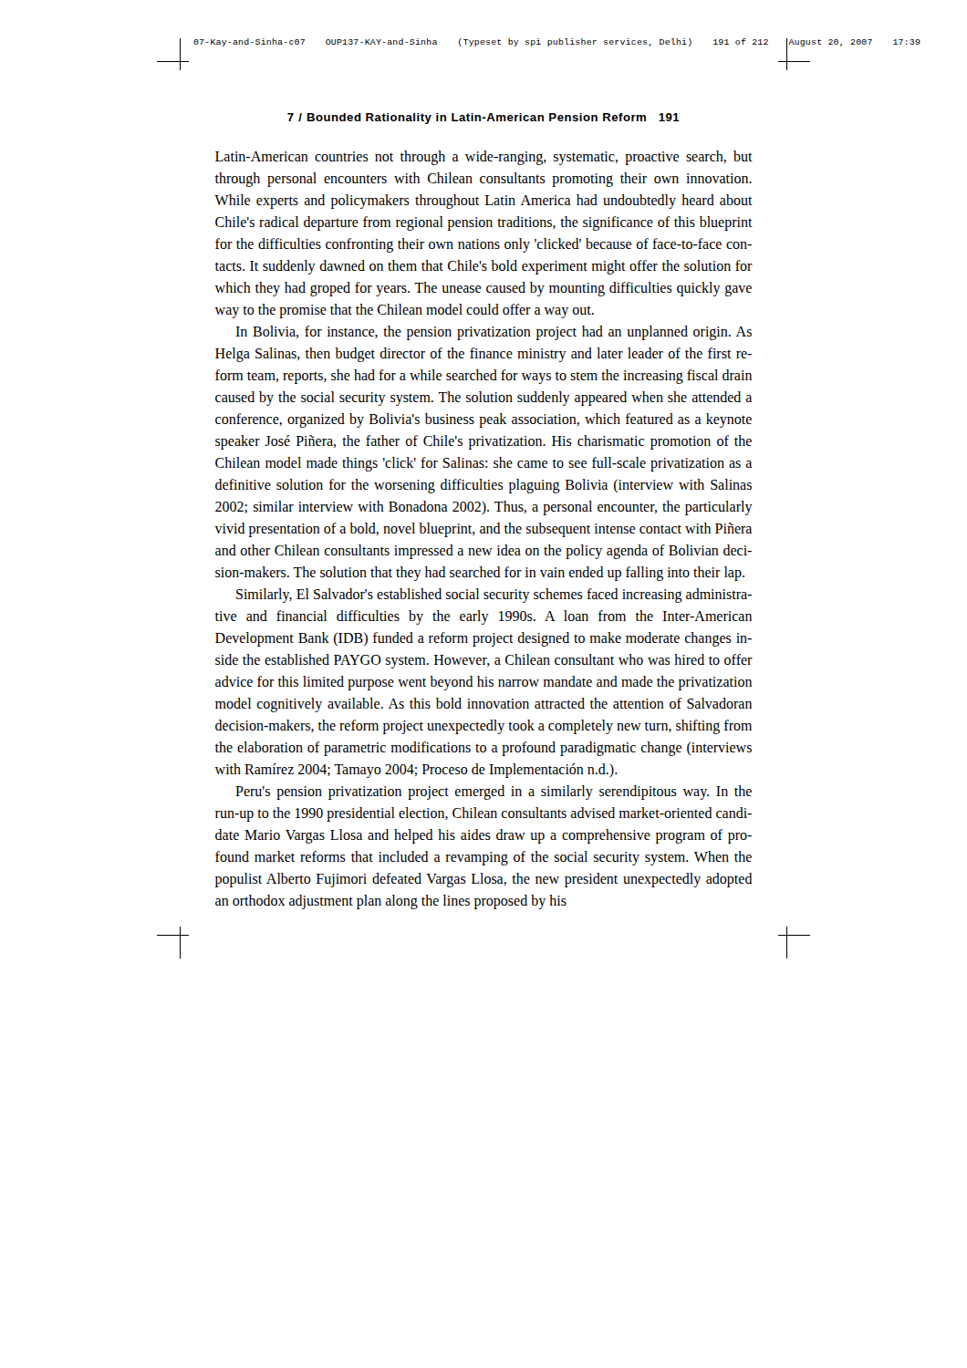07-Kay-and-Sinha-c07 OUP137-KAY-and-Sinha(Typeset by spi publisher services, Delhi) 191 of 212 August 20, 200717:39
7/Bounded Rationality in Latin-American Pension Reform 191
Latin-American countries not through a wide-ranging, systematic, proactive search, but through personal encounters with Chilean consultants promoting their own innovation. While experts and policymakers throughout Latin America had undoubtedly heard about Chile's radical departure from regional pension traditions, the significance of this blueprint for the difficulties confronting their own nations only 'clicked' because of face-to-face contacts. It suddenly dawned on them that Chile's bold experiment might offer the solution for which they had groped for years. The unease caused by mounting difficulties quickly gave way to the promise that the Chilean model could offer a way out.
In Bolivia, for instance, the pension privatization project had an unplanned origin. As Helga Salinas, then budget director of the finance ministry and later leader of the first reform team, reports, she had for a while searched for ways to stem the increasing fiscal drain caused by the social security system. The solution suddenly appeared when she attended a conference, organized by Bolivia's business peak association, which featured as a keynote speaker José Piñera, the father of Chile's privatization. His charismatic promotion of the Chilean model made things 'click' for Salinas: she came to see full-scale privatization as a definitive solution for the worsening difficulties plaguing Bolivia (interview with Salinas 2002; similar interview with Bonadona 2002). Thus, a personal encounter, the particularly vivid presentation of a bold, novel blueprint, and the subsequent intense contact with Piñera and other Chilean consultants impressed a new idea on the policy agenda of Bolivian decision-makers. The solution that they had searched for in vain ended up falling into their lap.
Similarly, El Salvador's established social security schemes faced increasing administrative and financial difficulties by the early 1990s. A loan from the Inter-American Development Bank (IDB) funded a reform project designed to make moderate changes inside the established PAYGO system. However, a Chilean consultant who was hired to offer advice for this limited purpose went beyond his narrow mandate and made the privatization model cognitively available. As this bold innovation attracted the attention of Salvadoran decision-makers, the reform project unexpectedly took a completely new turn, shifting from the elaboration of parametric modifications to a profound paradigmatic change (interviews with Ramírez 2004; Tamayo 2004; Proceso de Implementación n.d.).
Peru's pension privatization project emerged in a similarly serendipitous way. In the run-up to the 1990 presidential election, Chilean consultants advised market-oriented candidate Mario Vargas Llosa and helped his aides draw up a comprehensive program of profound market reforms that included a revamping of the social security system. When the populist Alberto Fujimori defeated Vargas Llosa, the new president unexpectedly adopted an orthodox adjustment plan along the lines proposed by his